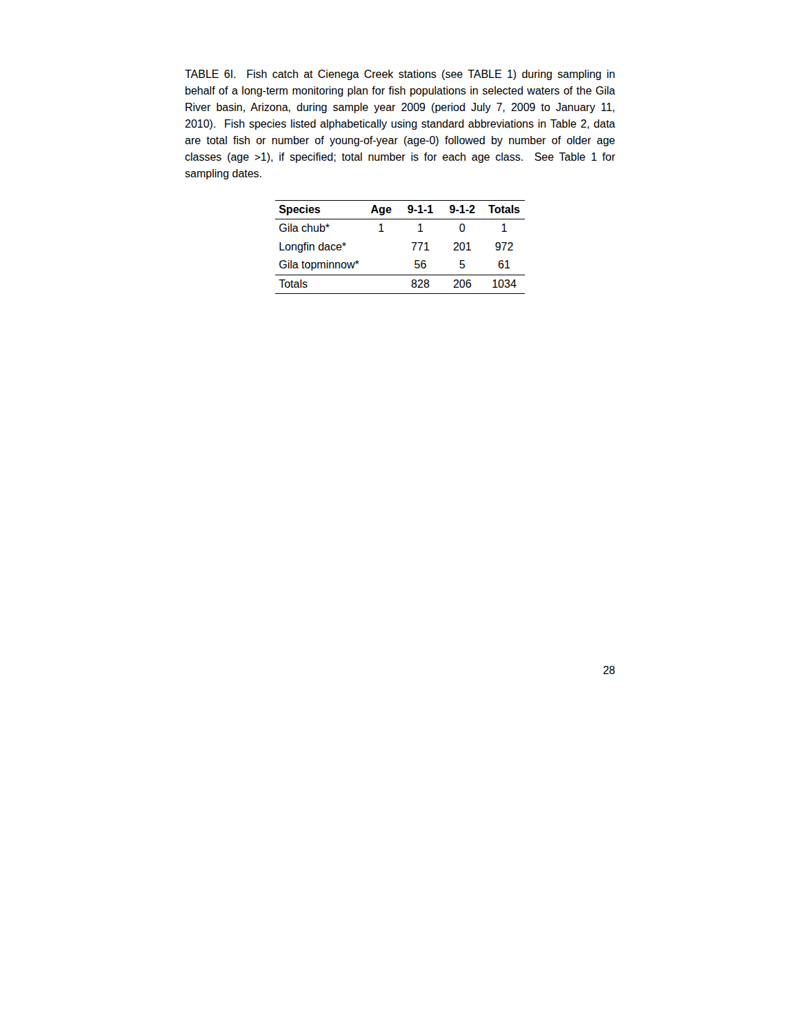TABLE 6I. Fish catch at Cienega Creek stations (see TABLE 1) during sampling in behalf of a long-term monitoring plan for fish populations in selected waters of the Gila River basin, Arizona, during sample year 2009 (period July 7, 2009 to January 11, 2010). Fish species listed alphabetically using standard abbreviations in Table 2, data are total fish or number of young-of-year (age-0) followed by number of older age classes (age >1), if specified; total number is for each age class. See Table 1 for sampling dates.
| Species | Age | 9-1-1 | 9-1-2 | Totals |
| --- | --- | --- | --- | --- |
| Gila chub* | 1 | 1 | 0 | 1 |
| Longfin dace* | | 771 | 201 | 972 |
| Gila topminnow* | | 56 | 5 | 61 |
| Totals | | 828 | 206 | 1034 |
28